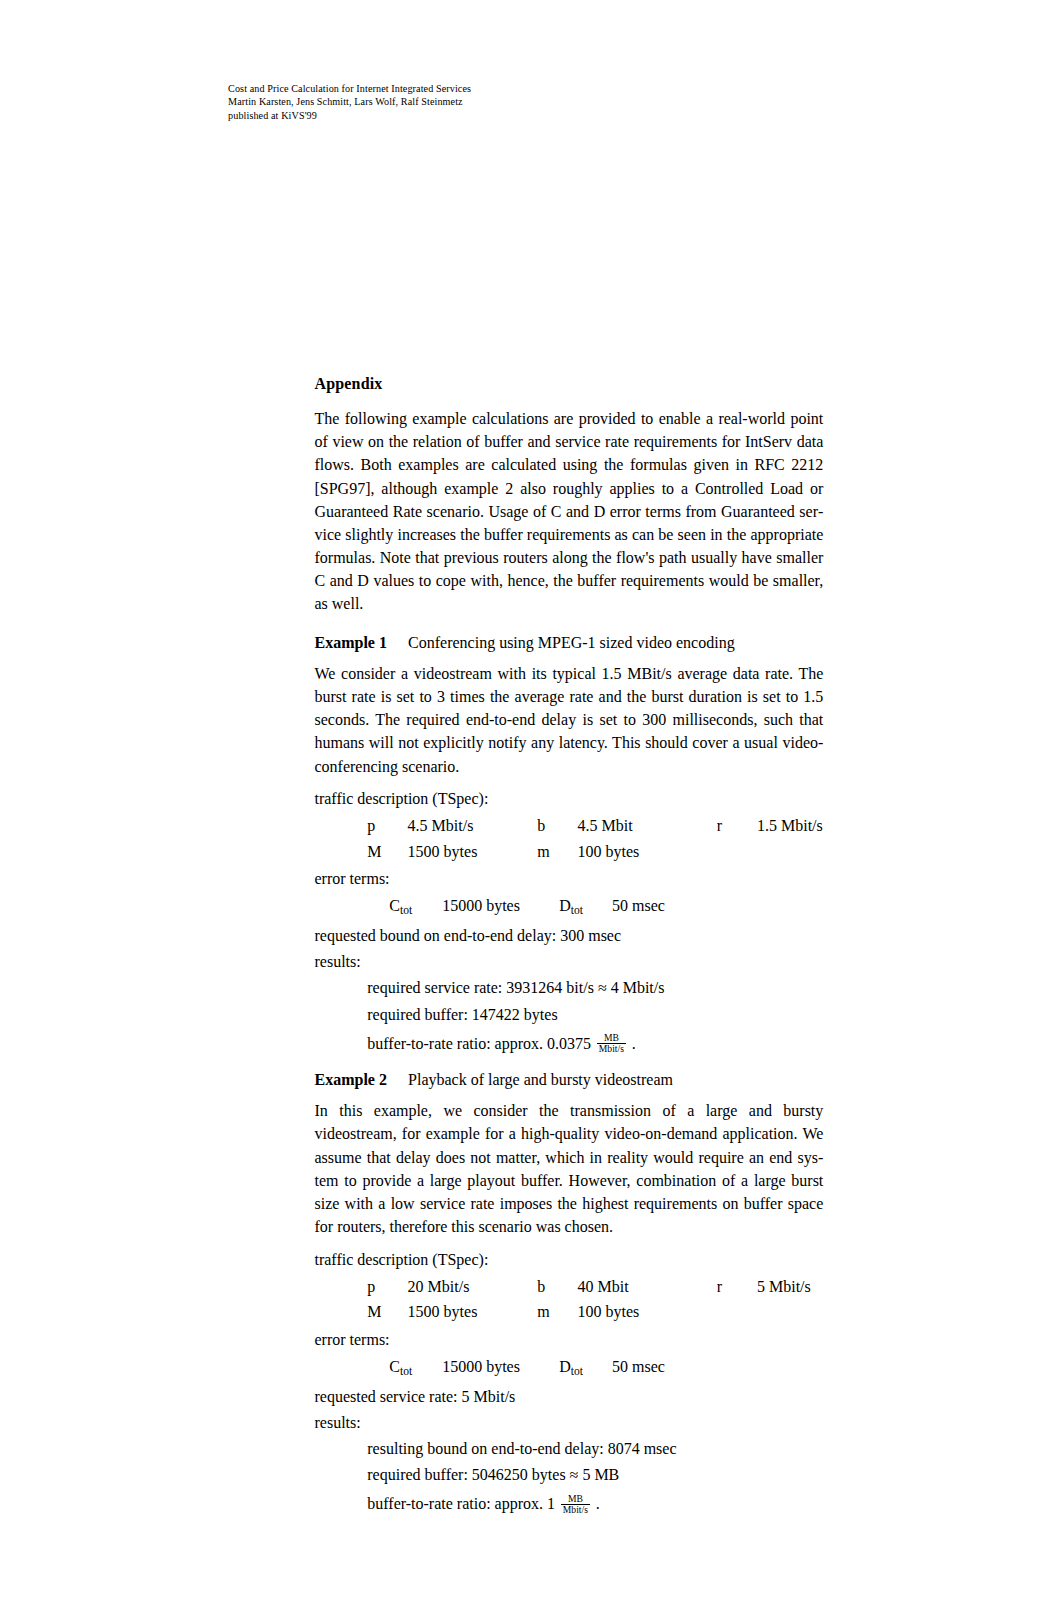Cost and Price Calculation for Internet Integrated Services
Martin Karsten, Jens Schmitt, Lars Wolf, Ralf Steinmetz
published at KiVS'99
Appendix
The following example calculations are provided to enable a real-world point of view on the relation of buffer and service rate requirements for IntServ data flows. Both examples are calculated using the formulas given in RFC 2212 [SPG97], although example 2 also roughly applies to a Controlled Load or Guaranteed Rate scenario. Usage of C and D error terms from Guaranteed service slightly increases the buffer requirements as can be seen in the appropriate formulas. Note that previous routers along the flow's path usually have smaller C and D values to cope with, hence, the buffer requirements would be smaller, as well.
Example 1 Conferencing using MPEG-1 sized video encoding
We consider a videostream with its typical 1.5 MBit/s average data rate. The burst rate is set to 3 times the average rate and the burst duration is set to 1.5 seconds. The required end-to-end delay is set to 300 milliseconds, such that humans will not explicitly notify any latency. This should cover a usual videoconferencing scenario.
traffic description (TSpec):
| p | 4.5 Mbit/s | b | 4.5 Mbit | r | 1.5 Mbit/s |
| M | 1500 bytes | m | 100 bytes | | |
error terms:
| C tot | 15000 bytes | D tot | 50 msec |
requested bound on end-to-end delay: 300 msec
results:
required service rate: 3931264 bit/s ≈ 4 Mbit/s
required buffer: 147422 bytes
buffer-to-rate ratio: approx. 0.0375 MB Mbit/s .
Example 2 Playback of large and bursty videostream
In this example, we consider the transmission of a large and bursty videostream, for example for a high-quality video-on-demand application. We assume that delay does not matter, which in reality would require an end system to provide a large playout buffer. However, combination of a large burst size with a low service rate imposes the highest requirements on buffer space for routers, therefore this scenario was chosen.
traffic description (TSpec):
| p | 20 Mbit/s | b | 40 Mbit | r | 5 Mbit/s |
| M | 1500 bytes | m | 100 bytes | | |
error terms:
| C tot | 15000 bytes | D tot | 50 msec |
requested service rate: 5 Mbit/s
results:
resulting bound on end-to-end delay: 8074 msec
required buffer: 5046250 bytes ≈ 5 MB
buffer-to-rate ratio: approx. 1 MB Mbit/s .